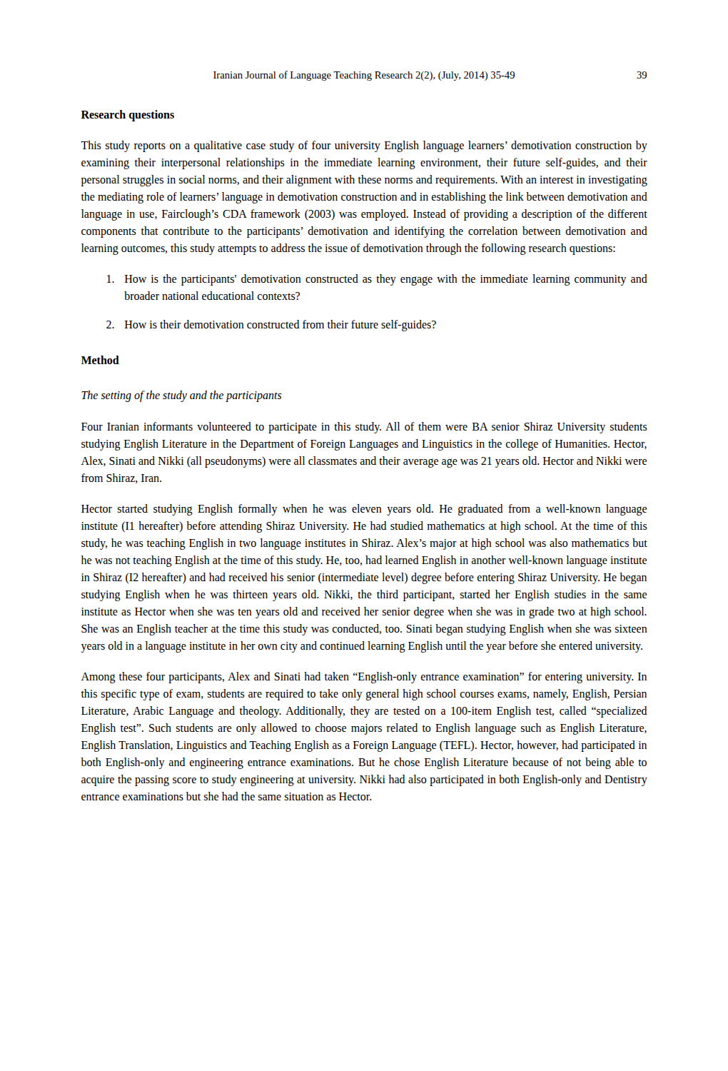Iranian Journal of Language Teaching Research 2(2), (July, 2014) 35-49 39
Research questions
This study reports on a qualitative case study of four university English language learners’ demotivation construction by examining their interpersonal relationships in the immediate learning environment, their future self-guides, and their personal struggles in social norms, and their alignment with these norms and requirements. With an interest in investigating the mediating role of learners’ language in demotivation construction and in establishing the link between demotivation and language in use, Fairclough’s CDA framework (2003) was employed. Instead of providing a description of the different components that contribute to the participants’ demotivation and identifying the correlation between demotivation and learning outcomes, this study attempts to address the issue of demotivation through the following research questions:
How is the participants' demotivation constructed as they engage with the immediate learning community and broader national educational contexts?
How is their demotivation constructed from their future self-guides?
Method
The setting of the study and the participants
Four Iranian informants volunteered to participate in this study. All of them were BA senior Shiraz University students studying English Literature in the Department of Foreign Languages and Linguistics in the college of Humanities. Hector, Alex, Sinati and Nikki (all pseudonyms) were all classmates and their average age was 21 years old. Hector and Nikki were from Shiraz, Iran.
Hector started studying English formally when he was eleven years old. He graduated from a well-known language institute (I1 hereafter) before attending Shiraz University. He had studied mathematics at high school. At the time of this study, he was teaching English in two language institutes in Shiraz. Alex’s major at high school was also mathematics but he was not teaching English at the time of this study. He, too, had learned English in another well-known language institute in Shiraz (I2 hereafter) and had received his senior (intermediate level) degree before entering Shiraz University. He began studying English when he was thirteen years old. Nikki, the third participant, started her English studies in the same institute as Hector when she was ten years old and received her senior degree when she was in grade two at high school. She was an English teacher at the time this study was conducted, too. Sinati began studying English when she was sixteen years old in a language institute in her own city and continued learning English until the year before she entered university.
Among these four participants, Alex and Sinati had taken “English-only entrance examination” for entering university. In this specific type of exam, students are required to take only general high school courses exams, namely, English, Persian Literature, Arabic Language and theology. Additionally, they are tested on a 100-item English test, called “specialized English test”. Such students are only allowed to choose majors related to English language such as English Literature, English Translation, Linguistics and Teaching English as a Foreign Language (TEFL). Hector, however, had participated in both English-only and engineering entrance examinations. But he chose English Literature because of not being able to acquire the passing score to study engineering at university. Nikki had also participated in both English-only and Dentistry entrance examinations but she had the same situation as Hector.